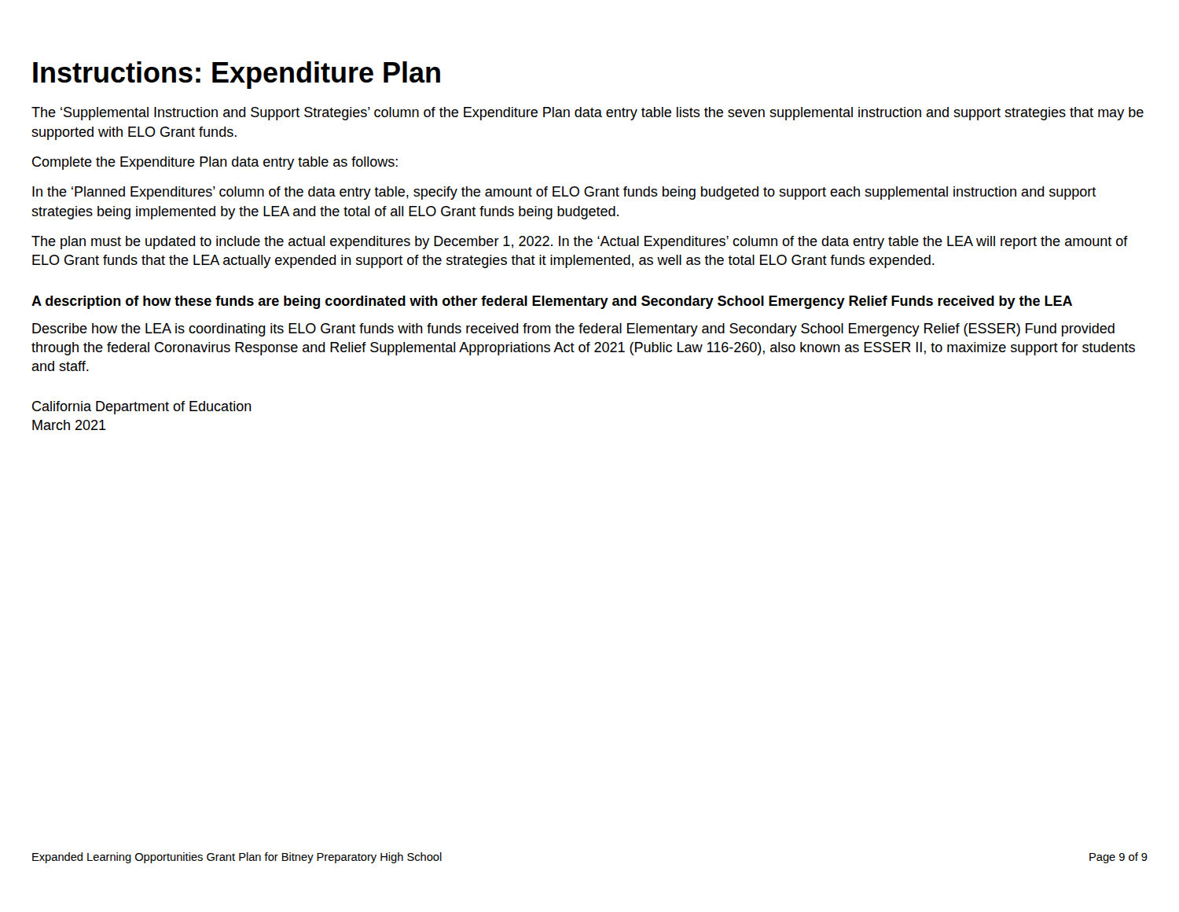Instructions: Expenditure Plan
The ‘Supplemental Instruction and Support Strategies’ column of the Expenditure Plan data entry table lists the seven supplemental instruction and support strategies that may be supported with ELO Grant funds.
Complete the Expenditure Plan data entry table as follows:
In the ‘Planned Expenditures’ column of the data entry table, specify the amount of ELO Grant funds being budgeted to support each supplemental instruction and support strategies being implemented by the LEA and the total of all ELO Grant funds being budgeted.
The plan must be updated to include the actual expenditures by December 1, 2022. In the ‘Actual Expenditures’ column of the data entry table the LEA will report the amount of ELO Grant funds that the LEA actually expended in support of the strategies that it implemented, as well as the total ELO Grant funds expended.
A description of how these funds are being coordinated with other federal Elementary and Secondary School Emergency Relief Funds received by the LEA
Describe how the LEA is coordinating its ELO Grant funds with funds received from the federal Elementary and Secondary School Emergency Relief (ESSER) Fund provided through the federal Coronavirus Response and Relief Supplemental Appropriations Act of 2021 (Public Law 116-260), also known as ESSER II, to maximize support for students and staff.
California Department of Education
March 2021
Expanded Learning Opportunities Grant Plan for Bitney Preparatory High School
Page 9 of 9